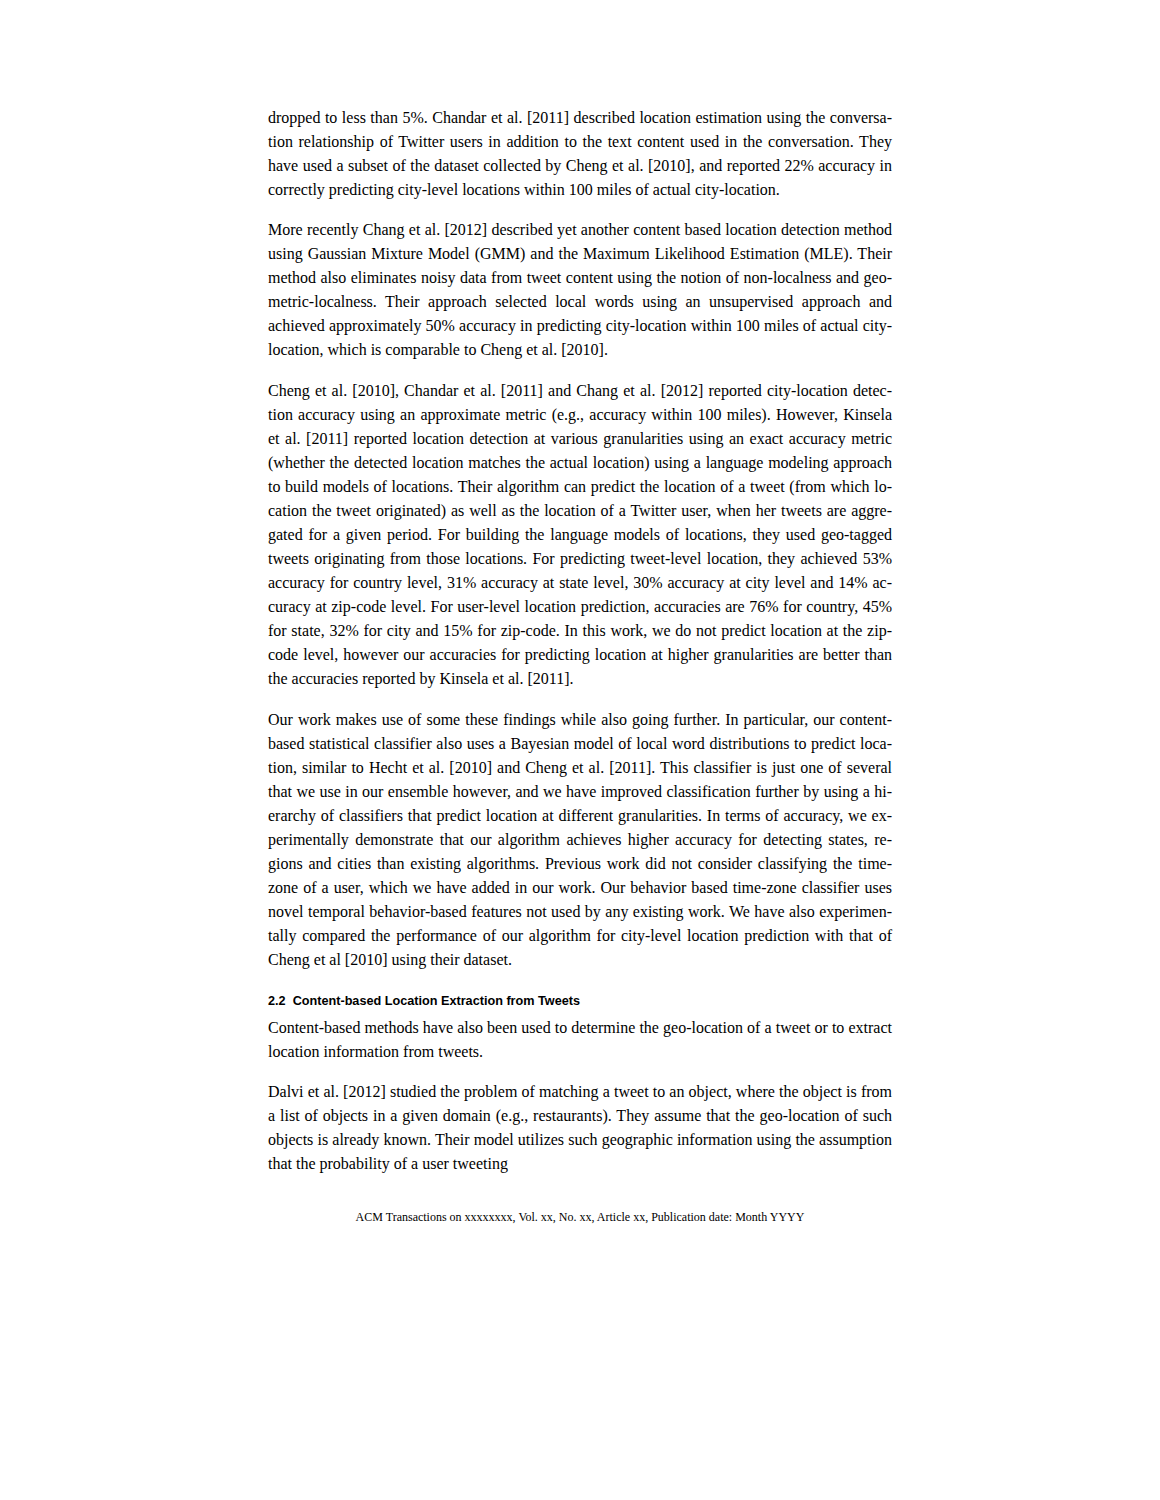dropped to less than 5%. Chandar et al. [2011] described location estimation using the conversation relationship of Twitter users in addition to the text content used in the conversation. They have used a subset of the dataset collected by Cheng et al. [2010], and reported 22% accuracy in correctly predicting city-level locations within 100 miles of actual city-location.
More recently Chang et al. [2012] described yet another content based location detection method using Gaussian Mixture Model (GMM) and the Maximum Likelihood Estimation (MLE). Their method also eliminates noisy data from tweet content using the notion of non-localness and geometric-localness. Their approach selected local words using an unsupervised approach and achieved approximately 50% accuracy in predicting city-location within 100 miles of actual city-location, which is comparable to Cheng et al. [2010].
Cheng et al. [2010], Chandar et al. [2011] and Chang et al. [2012] reported city-location detection accuracy using an approximate metric (e.g., accuracy within 100 miles). However, Kinsela et al. [2011] reported location detection at various granularities using an exact accuracy metric (whether the detected location matches the actual location) using a language modeling approach to build models of locations. Their algorithm can predict the location of a tweet (from which location the tweet originated) as well as the location of a Twitter user, when her tweets are aggregated for a given period. For building the language models of locations, they used geo-tagged tweets originating from those locations. For predicting tweet-level location, they achieved 53% accuracy for country level, 31% accuracy at state level, 30% accuracy at city level and 14% accuracy at zip-code level. For user-level location prediction, accuracies are 76% for country, 45% for state, 32% for city and 15% for zip-code. In this work, we do not predict location at the zip-code level, however our accuracies for predicting location at higher granularities are better than the accuracies reported by Kinsela et al. [2011].
Our work makes use of some these findings while also going further. In particular, our content-based statistical classifier also uses a Bayesian model of local word distributions to predict location, similar to Hecht et al. [2010] and Cheng et al. [2011]. This classifier is just one of several that we use in our ensemble however, and we have improved classification further by using a hierarchy of classifiers that predict location at different granularities. In terms of accuracy, we experimentally demonstrate that our algorithm achieves higher accuracy for detecting states, regions and cities than existing algorithms. Previous work did not consider classifying the time-zone of a user, which we have added in our work. Our behavior based time-zone classifier uses novel temporal behavior-based features not used by any existing work. We have also experimentally compared the performance of our algorithm for city-level location prediction with that of Cheng et al [2010] using their dataset.
2.2 Content-based Location Extraction from Tweets
Content-based methods have also been used to determine the geo-location of a tweet or to extract location information from tweets.
Dalvi et al. [2012] studied the problem of matching a tweet to an object, where the object is from a list of objects in a given domain (e.g., restaurants). They assume that the geo-location of such objects is already known. Their model utilizes such geographic information using the assumption that the probability of a user tweeting
ACM Transactions on xxxxxxxx, Vol. xx, No. xx, Article xx, Publication date: Month YYYY